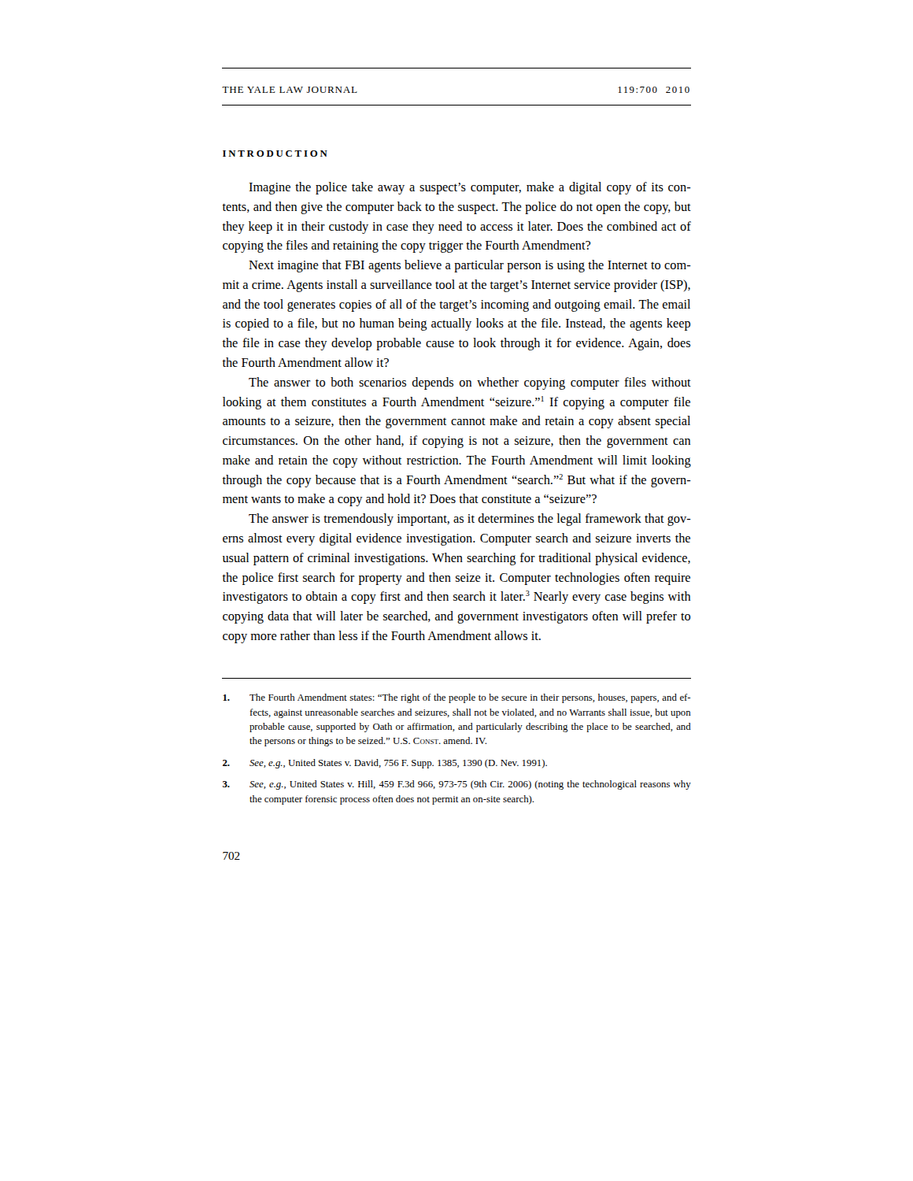The Yale Law Journal 119:700 2010
Introduction
Imagine the police take away a suspect’s computer, make a digital copy of its contents, and then give the computer back to the suspect. The police do not open the copy, but they keep it in their custody in case they need to access it later. Does the combined act of copying the files and retaining the copy trigger the Fourth Amendment?
Next imagine that FBI agents believe a particular person is using the Internet to commit a crime. Agents install a surveillance tool at the target’s Internet service provider (ISP), and the tool generates copies of all of the target’s incoming and outgoing email. The email is copied to a file, but no human being actually looks at the file. Instead, the agents keep the file in case they develop probable cause to look through it for evidence. Again, does the Fourth Amendment allow it?
The answer to both scenarios depends on whether copying computer files without looking at them constitutes a Fourth Amendment “seizure.”1 If copying a computer file amounts to a seizure, then the government cannot make and retain a copy absent special circumstances. On the other hand, if copying is not a seizure, then the government can make and retain the copy without restriction. The Fourth Amendment will limit looking through the copy because that is a Fourth Amendment “search.”2 But what if the government wants to make a copy and hold it? Does that constitute a “seizure”?
The answer is tremendously important, as it determines the legal framework that governs almost every digital evidence investigation. Computer search and seizure inverts the usual pattern of criminal investigations. When searching for traditional physical evidence, the police first search for property and then seize it. Computer technologies often require investigators to obtain a copy first and then search it later.3 Nearly every case begins with copying data that will later be searched, and government investigators often will prefer to copy more rather than less if the Fourth Amendment allows it.
1. The Fourth Amendment states: “The right of the people to be secure in their persons, houses, papers, and effects, against unreasonable searches and seizures, shall not be violated, and no Warrants shall issue, but upon probable cause, supported by Oath or affirmation, and particularly describing the place to be searched, and the persons or things to be seized.” U.S. Const. amend. IV.
2. See, e.g., United States v. David, 756 F. Supp. 1385, 1390 (D. Nev. 1991).
3. See, e.g., United States v. Hill, 459 F.3d 966, 973-75 (9th Cir. 2006) (noting the technological reasons why the computer forensic process often does not permit an on-site search).
702